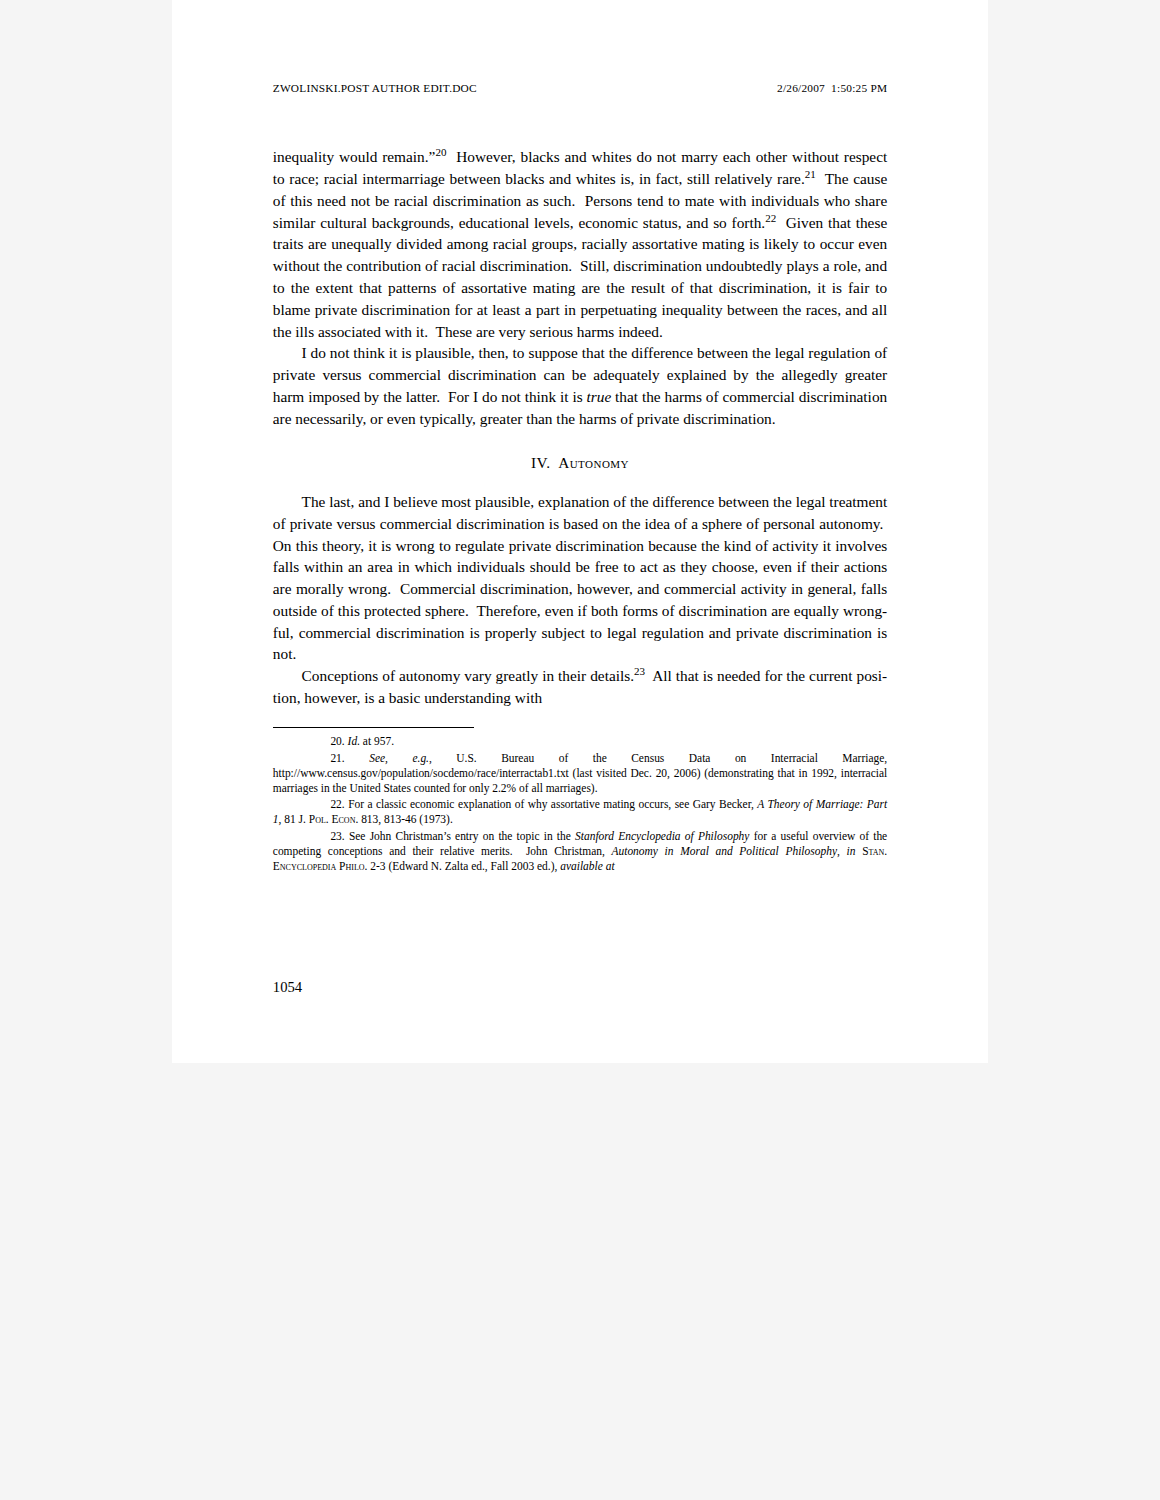Zwolinski.post author edit.doc 2/26/2007 1:50:25 PM
inequality would remain.”20 However, blacks and whites do not marry each other without respect to race; racial intermarriage between blacks and whites is, in fact, still relatively rare.21 The cause of this need not be racial discrimination as such. Persons tend to mate with individuals who share similar cultural backgrounds, educational levels, economic status, and so forth.22 Given that these traits are unequally divided among racial groups, racially assortative mating is likely to occur even without the contribution of racial discrimination. Still, discrimination undoubtedly plays a role, and to the extent that patterns of assortative mating are the result of that discrimination, it is fair to blame private discrimination for at least a part in perpetuating inequality between the races, and all the ills associated with it. These are very serious harms indeed.
I do not think it is plausible, then, to suppose that the difference between the legal regulation of private versus commercial discrimination can be adequately explained by the allegedly greater harm imposed by the latter. For I do not think it is true that the harms of commercial discrimination are necessarily, or even typically, greater than the harms of private discrimination.
IV. Autonomy
The last, and I believe most plausible, explanation of the difference between the legal treatment of private versus commercial discrimination is based on the idea of a sphere of personal autonomy. On this theory, it is wrong to regulate private discrimination because the kind of activity it involves falls within an area in which individuals should be free to act as they choose, even if their actions are morally wrong. Commercial discrimination, however, and commercial activity in general, falls outside of this protected sphere. Therefore, even if both forms of discrimination are equally wrongful, commercial discrimination is properly subject to legal regulation and private discrimination is not.
Conceptions of autonomy vary greatly in their details.23 All that is needed for the current position, however, is a basic understanding with
20. Id. at 957.
21. See, e.g., U.S. Bureau of the Census Data on Interracial Marriage, http://www.census.gov/population/socdemo/race/interractab1.txt (last visited Dec. 20, 2006) (demonstrating that in 1992, interracial marriages in the United States counted for only 2.2% of all marriages).
22. For a classic economic explanation of why assortative mating occurs, see Gary Becker, A Theory of Marriage: Part 1, 81 J. Pol. Econ. 813, 813-46 (1973).
23. See John Christman’s entry on the topic in the Stanford Encyclopedia of Philosophy for a useful overview of the competing conceptions and their relative merits. John Christman, Autonomy in Moral and Political Philosophy, in Stan. Encyclopedia Philo. 2-3 (Edward N. Zalta ed., Fall 2003 ed.), available at
1054